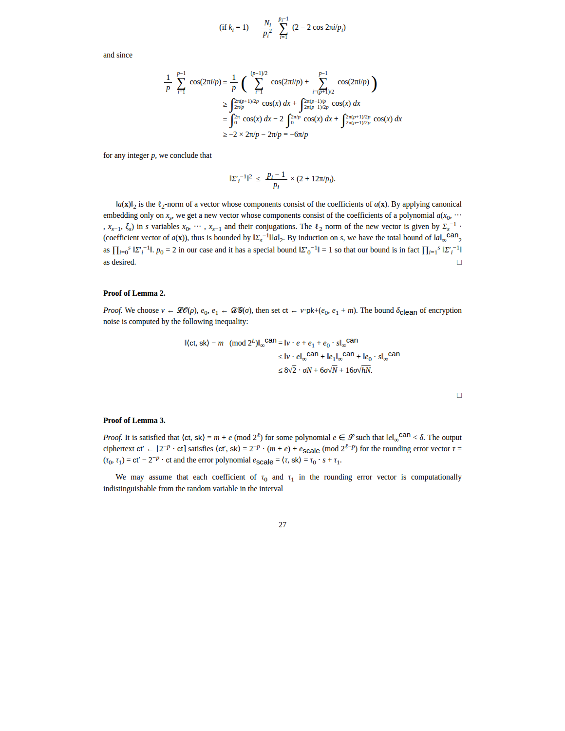(if ki = 1) Ni pi2 pi−1 ∑ i=1 (2 − 2 cos 2πi/pi)
and since
| 1 p p −1 ∑ i =1 cos(2π i / p ) | = | 1 p ( ( p −1)/2 ∑ i =1 cos(2π i / p ) + p −1 ∑ i =( p +1)/2 cos(2π i / p ) ) |
| | ≥ | ∫ 2π( p +1)/2 p 2π/ p cos( x ) dx + ∫ 2π( p −1)/ p 2π( p −1)/2 p cos( x ) dx |
| | = | ∫ 2π 0 cos( x ) dx − 2 ∫ 2π/ p 0 cos( x ) dx + ∫ 2π( p +1)/2 p 2π( p −1)/2 p cos( x ) dx |
| | ≥ | −2 × 2π/ p − 2π/ p = −6π/ p |
for any integer p, we conclude that
‖Σ′i−1‖2 ≤ pi − 1 pi × (2 + 12π/pi).
‖a(x)‖2 is the ℓ2-norm of a vector whose components consist of the coefficients of a(x). By applying canonical embedding only on xs, we get a new vector whose components consist of the coefficients of a polynomial a(x0, ··· , xs−1, ξs) in s variables x0, ··· , xs−1 and their conjugations. The ℓ2 norm of the new vector is given by Σs−1 · (coefficient vector of a(x)), thus is bounded by ‖Σs−1‖‖a‖2. By induction on s, we have the total bound of ‖a‖∞can2 as ∏i=0s ‖Σ′i−1‖. p0 = 2 in our case and it has a special bound ‖Σ′0−1‖ = 1 so that our bound is in fact ∏i=1s ‖Σ′i−1‖ as desired. □
Proof of Lemma 2.
Proof. We choose v ← 𝓛𝒪(ρ), e0, e1 ← 𝒟𝒢(σ), then set ct ← v·pk+(e0, e1 + m). The bound δclean of encryption noise is computed by the following inequality:
| ‖⟨ ct , sk ⟩ − m (mod 2 L ) ‖ ∞ can | = | ‖ v · e + e 1 + e 0 · s ‖ ∞ can |
| | ≤ | ‖ v · e ‖ ∞ can + ‖ e 1 ‖ ∞ can + ‖ e 0 · s ‖ ∞ can |
| | ≤ | 8√ 2 · σN + 6 σ √ N + 16 σ √ hN . |
□
Proof of Lemma 3.
Proof. It is satisfied that ⟨ct, sk⟩ = m + e (mod 2ℓ) for some polynomial e ∈ 𝒮 such that ‖e‖∞can < δ. The output ciphertext ct′ ← ⌊2−p · ct⌉ satisfies ⟨ct′, sk⟩ = 2−p · (m + e) + escale (mod 2ℓ−p) for the rounding error vector τ = (τ0, τ1) = ct′ − 2−p · ct and the error polynomial escale = ⟨τ, sk⟩ = τ0 · s + τ1.
We may assume that each coefficient of τ0 and τ1 in the rounding error vector is computationally indistinguishable from the random variable in the interval
27